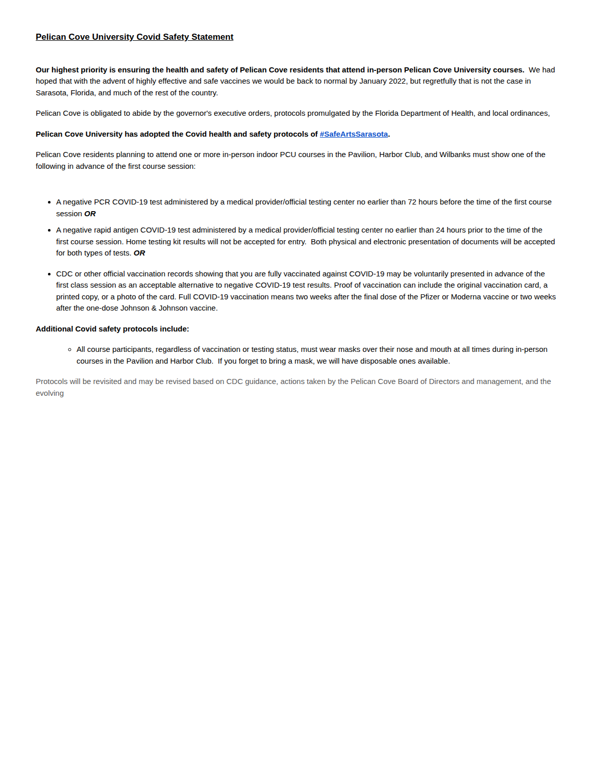Pelican Cove University Covid Safety Statement
Our highest priority is ensuring the health and safety of Pelican Cove residents that attend in-person Pelican Cove University courses. We had hoped that with the advent of highly effective and safe vaccines we would be back to normal by January 2022, but regretfully that is not the case in Sarasota, Florida, and much of the rest of the country.
Pelican Cove is obligated to abide by the governor's executive orders, protocols promulgated by the Florida Department of Health, and local ordinances,
Pelican Cove University has adopted the Covid health and safety protocols of #SafeArtsSarasota.
Pelican Cove residents planning to attend one or more in-person indoor PCU courses in the Pavilion, Harbor Club, and Wilbanks must show one of the following in advance of the first course session:
A negative PCR COVID-19 test administered by a medical provider/official testing center no earlier than 72 hours before the time of the first course session OR
A negative rapid antigen COVID-19 test administered by a medical provider/official testing center no earlier than 24 hours prior to the time of the first course session. Home testing kit results will not be accepted for entry. Both physical and electronic presentation of documents will be accepted for both types of tests. OR
CDC or other official vaccination records showing that you are fully vaccinated against COVID-19 may be voluntarily presented in advance of the first class session as an acceptable alternative to negative COVID-19 test results. Proof of vaccination can include the original vaccination card, a printed copy, or a photo of the card. Full COVID-19 vaccination means two weeks after the final dose of the Pfizer or Moderna vaccine or two weeks after the one-dose Johnson & Johnson vaccine.
Additional Covid safety protocols include:
All course participants, regardless of vaccination or testing status, must wear masks over their nose and mouth at all times during in-person courses in the Pavilion and Harbor Club. If you forget to bring a mask, we will have disposable ones available.
Protocols will be revisited and may be revised based on CDC guidance, actions taken by the Pelican Cove Board of Directors and management, and the evolving